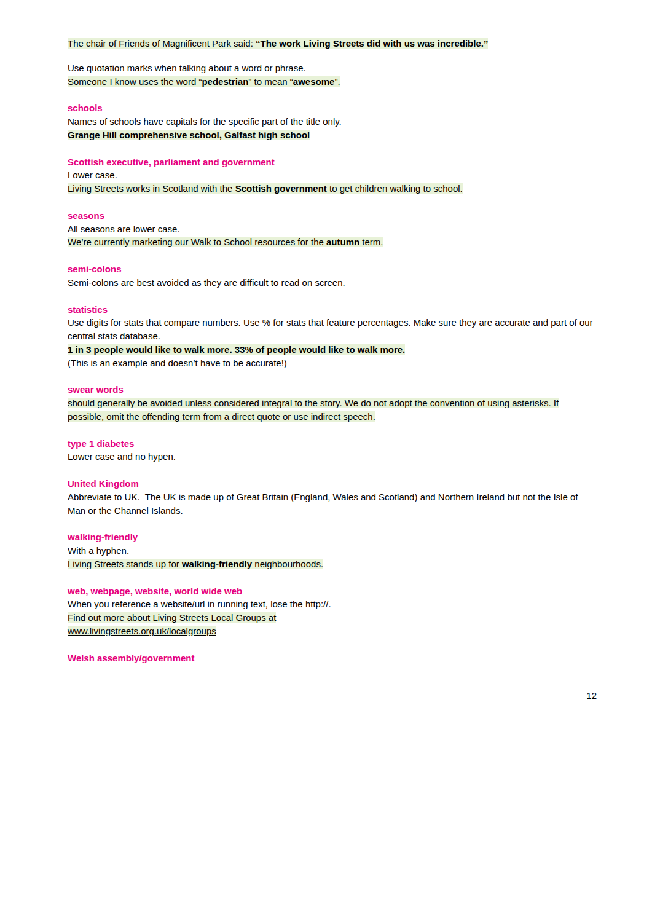The chair of Friends of Magnificent Park said: “The work Living Streets did with us was incredible.”
Use quotation marks when talking about a word or phrase.
Someone I know uses the word “pedestrian” to mean “awesome”.
schools
Names of schools have capitals for the specific part of the title only.
Grange Hill comprehensive school, Galfast high school
Scottish executive, parliament and government
Lower case.
Living Streets works in Scotland with the Scottish government to get children walking to school.
seasons
All seasons are lower case.
We’re currently marketing our Walk to School resources for the autumn term.
semi-colons
Semi-colons are best avoided as they are difficult to read on screen.
statistics
Use digits for stats that compare numbers. Use % for stats that feature percentages. Make sure they are accurate and part of our central stats database.
1 in 3 people would like to walk more. 33% of people would like to walk more.
(This is an example and doesn’t have to be accurate!)
swear words
should generally be avoided unless considered integral to the story. We do not adopt the convention of using asterisks. If possible, omit the offending term from a direct quote or use indirect speech.
type 1 diabetes
Lower case and no hypen.
United Kingdom
Abbreviate to UK. The UK is made up of Great Britain (England, Wales and Scotland) and Northern Ireland but not the Isle of Man or the Channel Islands.
walking-friendly
With a hyphen.
Living Streets stands up for walking-friendly neighbourhoods.
web, webpage, website, world wide web
When you reference a website/url in running text, lose the http://.
Find out more about Living Streets Local Groups at
www.livingstreets.org.uk/localgroups
Welsh assembly/government
12